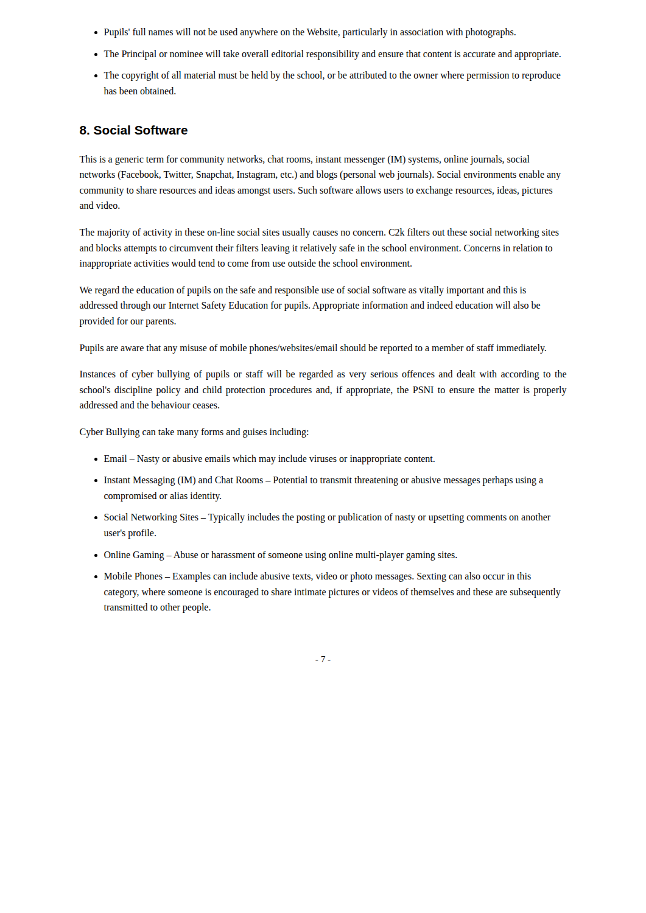Pupils' full names will not be used anywhere on the Website, particularly in association with photographs.
The Principal or nominee will take overall editorial responsibility and ensure that content is accurate and appropriate.
The copyright of all material must be held by the school, or be attributed to the owner where permission to reproduce has been obtained.
8. Social Software
This is a generic term for community networks, chat rooms, instant messenger (IM) systems, online journals, social networks (Facebook, Twitter, Snapchat, Instagram, etc.) and blogs (personal web journals). Social environments enable any community to share resources and ideas amongst users. Such software allows users to exchange resources, ideas, pictures and video.
The majority of activity in these on-line social sites usually causes no concern. C2k filters out these social networking sites and blocks attempts to circumvent their filters leaving it relatively safe in the school environment. Concerns in relation to inappropriate activities would tend to come from use outside the school environment.
We regard the education of pupils on the safe and responsible use of social software as vitally important and this is addressed through our Internet Safety Education for pupils. Appropriate information and indeed education will also be provided for our parents.
Pupils are aware that any misuse of mobile phones/websites/email should be reported to a member of staff immediately.
Instances of cyber bullying of pupils or staff will be regarded as very serious offences and dealt with according to the school's discipline policy and child protection procedures and, if appropriate, the PSNI to ensure the matter is properly addressed and the behaviour ceases.
Cyber Bullying can take many forms and guises including:
Email – Nasty or abusive emails which may include viruses or inappropriate content.
Instant Messaging (IM) and Chat Rooms – Potential to transmit threatening or abusive messages perhaps using a compromised or alias identity.
Social Networking Sites – Typically includes the posting or publication of nasty or upsetting comments on another user's profile.
Online Gaming – Abuse or harassment of someone using online multi-player gaming sites.
Mobile Phones – Examples can include abusive texts, video or photo messages. Sexting can also occur in this category, where someone is encouraged to share intimate pictures or videos of themselves and these are subsequently transmitted to other people.
- 7 -